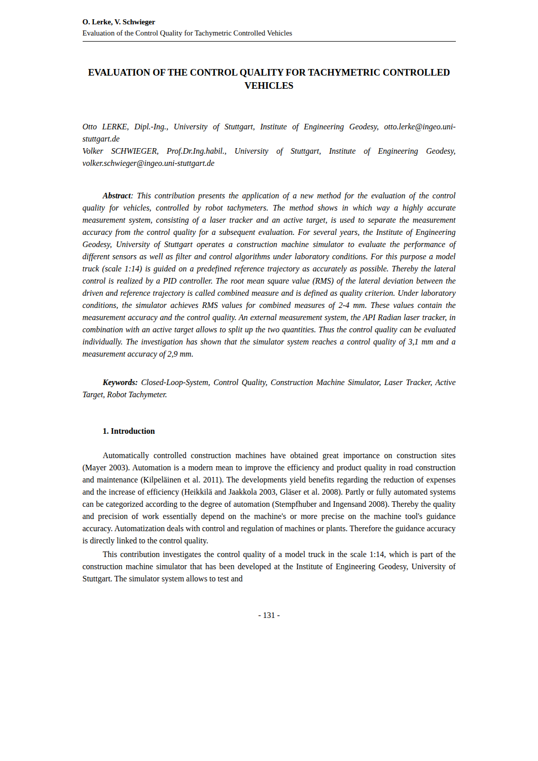O. Lerke, V. Schwieger
Evaluation of the Control Quality for Tachymetric Controlled Vehicles
Evaluation of the Control Quality for Tachymetric Controlled Vehicles
Otto LERKE, Dipl.-Ing., University of Stuttgart, Institute of Engineering Geodesy, otto.lerke@ingeo.uni-stuttgart.de
Volker SCHWIEGER, Prof.Dr.Ing.habil., University of Stuttgart, Institute of Engineering Geodesy, volker.schwieger@ingeo.uni-stuttgart.de
Abstract: This contribution presents the application of a new method for the evaluation of the control quality for vehicles, controlled by robot tachymeters. The method shows in which way a highly accurate measurement system, consisting of a laser tracker and an active target, is used to separate the measurement accuracy from the control quality for a subsequent evaluation. For several years, the Institute of Engineering Geodesy, University of Stuttgart operates a construction machine simulator to evaluate the performance of different sensors as well as filter and control algorithms under laboratory conditions. For this purpose a model truck (scale 1:14) is guided on a predefined reference trajectory as accurately as possible. Thereby the lateral control is realized by a PID controller. The root mean square value (RMS) of the lateral deviation between the driven and reference trajectory is called combined measure and is defined as quality criterion. Under laboratory conditions, the simulator achieves RMS values for combined measures of 2-4 mm. These values contain the measurement accuracy and the control quality. An external measurement system, the API Radian laser tracker, in combination with an active target allows to split up the two quantities. Thus the control quality can be evaluated individually. The investigation has shown that the simulator system reaches a control quality of 3,1 mm and a measurement accuracy of 2,9 mm.
Keywords: Closed-Loop-System, Control Quality, Construction Machine Simulator, Laser Tracker, Active Target, Robot Tachymeter.
1. Introduction
Automatically controlled construction machines have obtained great importance on construction sites (Mayer 2003). Automation is a modern mean to improve the efficiency and product quality in road construction and maintenance (Kilpeläinen et al. 2011). The developments yield benefits regarding the reduction of expenses and the increase of efficiency (Heikkilä and Jaakkola 2003, Gläser et al. 2008). Partly or fully automated systems can be categorized according to the degree of automation (Stempfhuber and Ingensand 2008). Thereby the quality and precision of work essentially depend on the machine's or more precise on the machine tool's guidance accuracy. Automatization deals with control and regulation of machines or plants. Therefore the guidance accuracy is directly linked to the control quality.
This contribution investigates the control quality of a model truck in the scale 1:14, which is part of the construction machine simulator that has been developed at the Institute of Engineering Geodesy, University of Stuttgart. The simulator system allows to test and
- 131 -